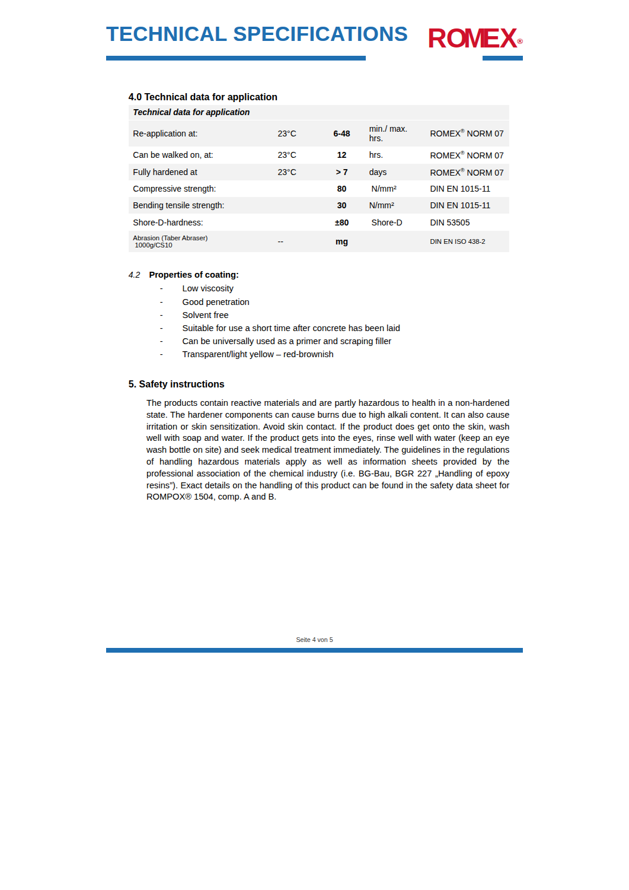TECHNICAL SPECIFICATIONS
TECHNICAL SPECIFICATIONS
ROMEX®
4.0 Technical data for application
Technical data for application
| Re-application at: | 23°C | 6-48 | min./ max. hrs. | ROMEX ® NORM 07 |
| Can be walked on, at: | 23°C | 12 | hrs. | ROMEX ® NORM 07 |
| Fully hardened at | 23°C | > 7 | days | ROMEX ® NORM 07 |
| Compressive strength: | | 80 | N/mm² | DIN EN 1015-11 |
| Bending tensile strength: | | 30 | N/mm² | DIN EN 1015-11 |
| Shore-D-hardness: | | ±80 | Shore-D | DIN 53505 |
| Abrasion (Taber Abraser) 1000g/CS10 | -- | mg | | DIN EN ISO 438-2 |
4.2 Properties of coating:
Low viscosity
Good penetration
Solvent free
Suitable for use a short time after concrete has been laid
Can be universally used as a primer and scraping filler
Transparent/light yellow – red-brownish
5. Safety instructions
The products contain reactive materials and are partly hazardous to health in a non-hardened state. The hardener components can cause burns due to high alkali content. It can also cause irritation or skin sensitization. Avoid skin contact. If the product does get onto the skin, wash well with soap and water. If the product gets into the eyes, rinse well with water (keep an eye wash bottle on site) and seek medical treatment immediately. The guidelines in the regulations of handling hazardous materials apply as well as information sheets provided by the professional association of the chemical industry (i.e. BG-Bau, BGR 227 „Handling of epoxy resins”). Exact details on the handling of this product can be found in the safety data sheet for ROMPOX® 1504, comp. A and B.
Seite 4 von 5